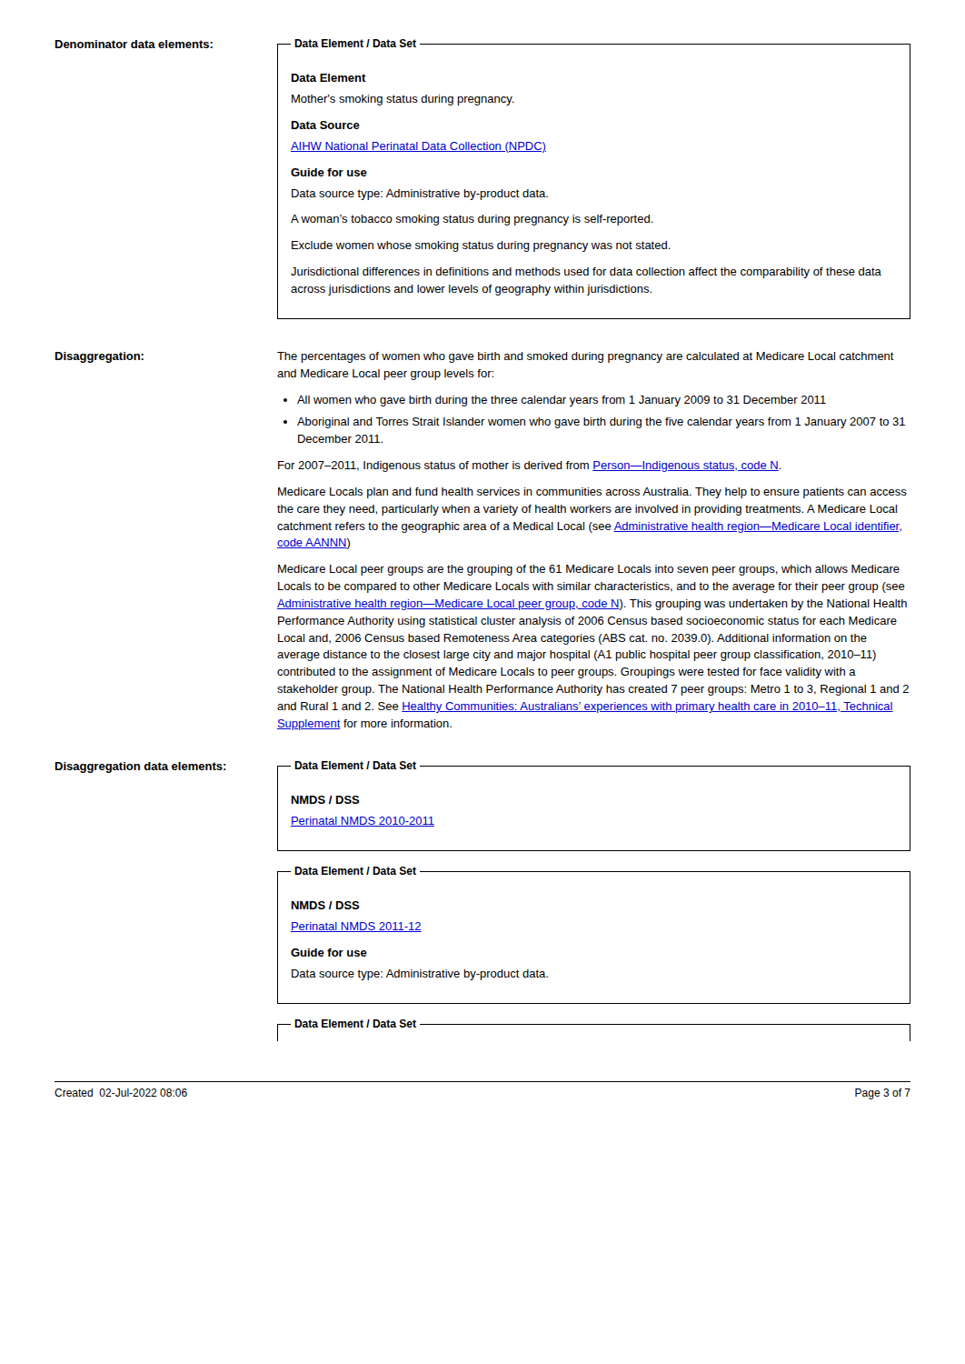| Denominator data elements: | Data Element / Data Set Data Element Mother's smoking status during pregnancy. Data Source AIHW National Perinatal Data Collection (NPDC) Guide for use Data source type: Administrative by-product data. A woman’s tobacco smoking status during pregnancy is self-reported. Exclude women whose smoking status during pregnancy was not stated. Jurisdictional differences in definitions and methods used for data collection affect the comparability of these data across jurisdictions and lower levels of geography within jurisdictions. |
| Disaggregation: | The percentages of women who gave birth and smoked during pregnancy are calculated at Medicare Local catchment and Medicare Local peer group levels for: All women who gave birth during the three calendar years from 1 January 2009 to 31 December 2011 Aboriginal and Torres Strait Islander women who gave birth during the five calendar years from 1 January 2007 to 31 December 2011. For 2007–2011, Indigenous status of mother is derived from Person—Indigenous status, code N . Medicare Locals plan and fund health services in communities across Australia. They help to ensure patients can access the care they need, particularly when a variety of health workers are involved in providing treatments. A Medicare Local catchment refers to the geographic area of a Medical Local (see Administrative health region—Medicare Local identifier, code AANNN ) Medicare Local peer groups are the grouping of the 61 Medicare Locals into seven peer groups, which allows Medicare Locals to be compared to other Medicare Locals with similar characteristics, and to the average for their peer group (see Administrative health region—Medicare Local peer group, code N ). This grouping was undertaken by the National Health Performance Authority using statistical cluster analysis of 2006 Census based socioeconomic status for each Medicare Local and, 2006 Census based Remoteness Area categories (ABS cat. no. 2039.0). Additional information on the average distance to the closest large city and major hospital (A1 public hospital peer group classification, 2010–11) contributed to the assignment of Medicare Locals to peer groups. Groupings were tested for face validity with a stakeholder group. The National Health Performance Authority has created 7 peer groups: Metro 1 to 3, Regional 1 and 2 and Rural 1 and 2. See Healthy Communities: Australians’ experiences with primary health care in 2010–11, Technical Supplement for more information. |
| Disaggregation data elements: | Data Element / Data Set NMDS / DSS Perinatal NMDS 2010-2011 Data Element / Data Set NMDS / DSS Perinatal NMDS 2011-12 Guide for use Data source type: Administrative by-product data. Data Element / Data Set |
Created 02-Jul-2022 08:06 Page 3 of 7